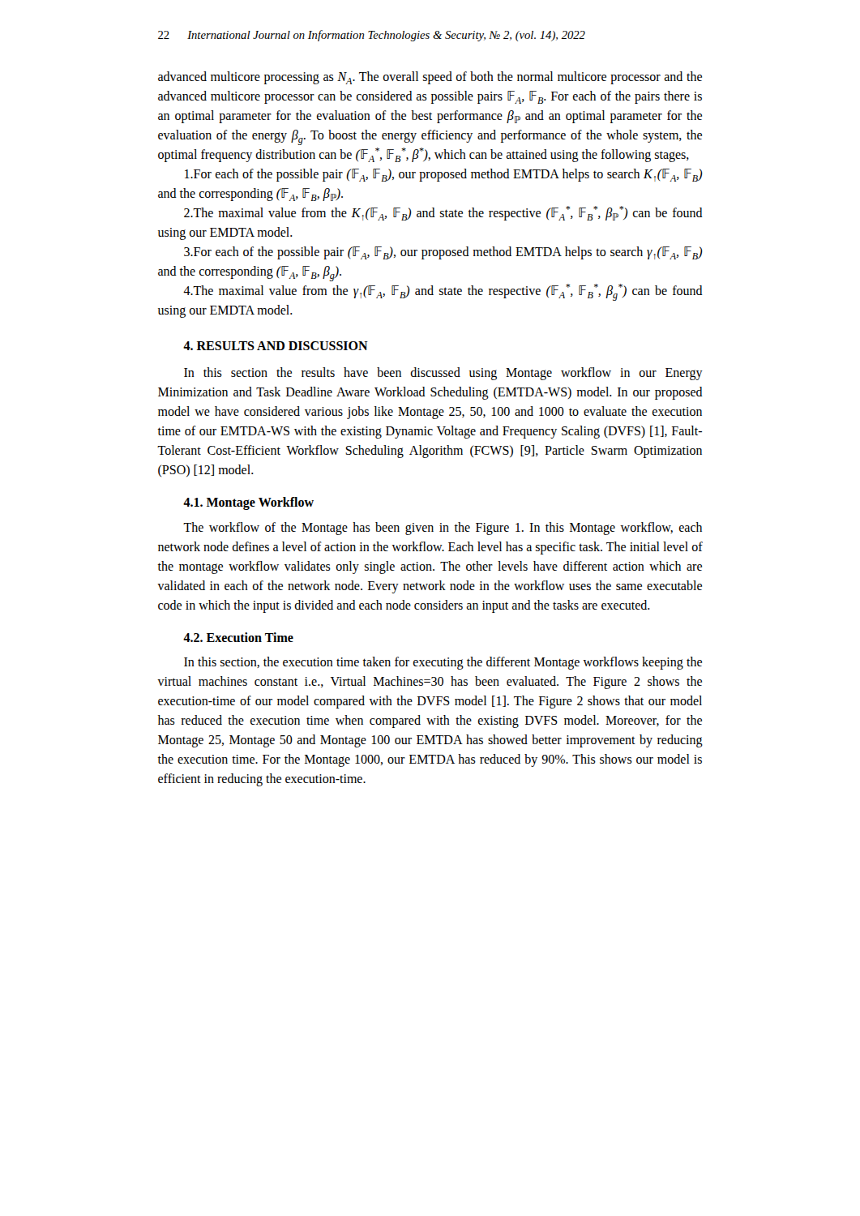22 International Journal on Information Technologies & Security, № 2, (vol. 14), 2022
advanced multicore processing as NA. The overall speed of both the normal multicore processor and the advanced multicore processor can be considered as possible pairs 𝔽A, 𝔽B. For each of the pairs there is an optimal parameter for the evaluation of the best performance βℙ and an optimal parameter for the evaluation of the energy βg. To boost the energy efficiency and performance of the whole system, the optimal frequency distribution can be (𝔽A*, 𝔽B*, β*), which can be attained using the following stages,
For each of the possible pair (𝔽A, 𝔽B), our proposed method EMTDA helps to search K↑(𝔽A, 𝔽B) and the corresponding (𝔽A, 𝔽B, βℙ).
The maximal value from the K↑(𝔽A, 𝔽B) and state the respective (𝔽A*, 𝔽B*, βℙ*) can be found using our EMDTA model.
For each of the possible pair (𝔽A, 𝔽B), our proposed method EMTDA helps to search γ↑(𝔽A, 𝔽B) and the corresponding (𝔽A, 𝔽B, βg).
The maximal value from the γ↑(𝔽A, 𝔽B) and state the respective (𝔽A*, 𝔽B*, βg*) can be found using our EMDTA model.
4. RESULTS AND DISCUSSION
In this section the results have been discussed using Montage workflow in our Energy Minimization and Task Deadline Aware Workload Scheduling (EMTDA-WS) model. In our proposed model we have considered various jobs like Montage 25, 50, 100 and 1000 to evaluate the execution time of our EMTDA-WS with the existing Dynamic Voltage and Frequency Scaling (DVFS) [1], Fault-Tolerant Cost-Efficient Workflow Scheduling Algorithm (FCWS) [9], Particle Swarm Optimization (PSO) [12] model.
4.1. Montage Workflow
The workflow of the Montage has been given in the Figure 1. In this Montage workflow, each network node defines a level of action in the workflow. Each level has a specific task. The initial level of the montage workflow validates only single action. The other levels have different action which are validated in each of the network node. Every network node in the workflow uses the same executable code in which the input is divided and each node considers an input and the tasks are executed.
4.2. Execution Time
In this section, the execution time taken for executing the different Montage workflows keeping the virtual machines constant i.e., Virtual Machines=30 has been evaluated. The Figure 2 shows the execution-time of our model compared with the DVFS model [1]. The Figure 2 shows that our model has reduced the execution time when compared with the existing DVFS model. Moreover, for the Montage 25, Montage 50 and Montage 100 our EMTDA has showed better improvement by reducing the execution time. For the Montage 1000, our EMTDA has reduced by 90%. This shows our model is efficient in reducing the execution-time.